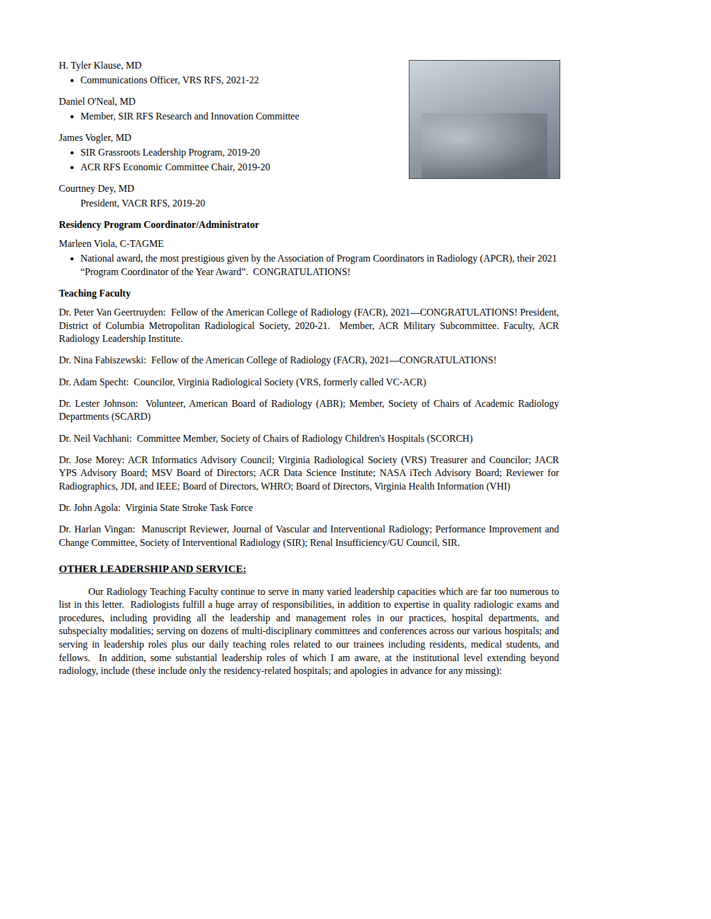H. Tyler Klause, MD
Communications Officer, VRS RFS, 2021-22
Daniel O'Neal, MD
Member, SIR RFS Research and Innovation Committee
James Vogler, MD
SIR Grassroots Leadership Program, 2019-20
ACR RFS Economic Committee Chair, 2019-20
Courtney Dey, MD
President, VACR RFS, 2019-20
Residency Program Coordinator/Administrator
Marleen Viola, C-TAGME
National award, the most prestigious given by the Association of Program Coordinators in Radiology (APCR), their 2021 “Program Coordinator of the Year Award”. CONGRATULATIONS!
Teaching Faculty
Dr. Peter Van Geertruyden: Fellow of the American College of Radiology (FACR), 2021—CONGRATULATIONS! President, District of Columbia Metropolitan Radiological Society, 2020-21. Member, ACR Military Subcommittee. Faculty, ACR Radiology Leadership Institute.
Dr. Nina Fabiszewski: Fellow of the American College of Radiology (FACR), 2021—CONGRATULATIONS!
Dr. Adam Specht: Councilor, Virginia Radiological Society (VRS, formerly called VC-ACR)
Dr. Lester Johnson: Volunteer, American Board of Radiology (ABR); Member, Society of Chairs of Academic Radiology Departments (SCARD)
Dr. Neil Vachhani: Committee Member, Society of Chairs of Radiology Children's Hospitals (SCORCH)
Dr. Jose Morey: ACR Informatics Advisory Council; Virginia Radiological Society (VRS) Treasurer and Councilor; JACR YPS Advisory Board; MSV Board of Directors; ACR Data Science Institute; NASA iTech Advisory Board; Reviewer for Radiographics, JDI, and IEEE; Board of Directors, WHRO; Board of Directors, Virginia Health Information (VHI)
Dr. John Agola: Virginia State Stroke Task Force
Dr. Harlan Vingan: Manuscript Reviewer, Journal of Vascular and Interventional Radiology; Performance Improvement and Change Committee, Society of Interventional Radiology (SIR); Renal Insufficiency/GU Council, SIR.
OTHER LEADERSHIP AND SERVICE:
Our Radiology Teaching Faculty continue to serve in many varied leadership capacities which are far too numerous to list in this letter. Radiologists fulfill a huge array of responsibilities, in addition to expertise in quality radiologic exams and procedures, including providing all the leadership and management roles in our practices, hospital departments, and subspecialty modalities; serving on dozens of multi-disciplinary committees and conferences across our various hospitals; and serving in leadership roles plus our daily teaching roles related to our trainees including residents, medical students, and fellows. In addition, some substantial leadership roles of which I am aware, at the institutional level extending beyond radiology, include (these include only the residency-related hospitals; and apologies in advance for any missing):